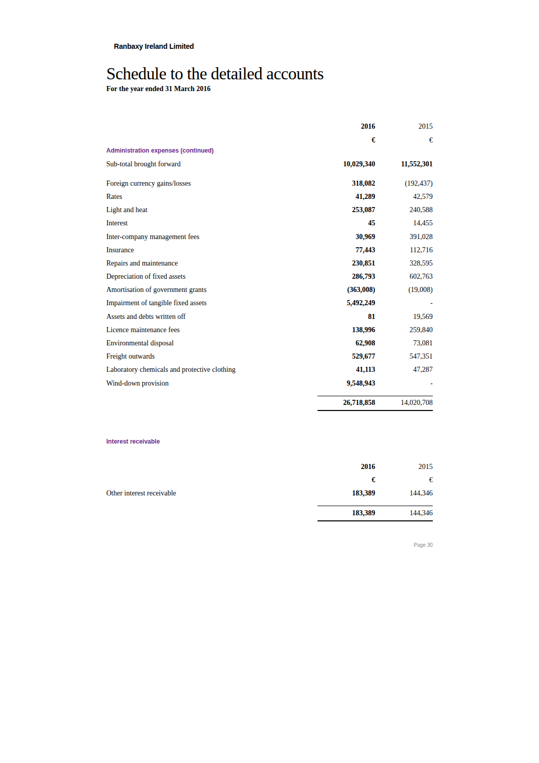Ranbaxy Ireland Limited
Schedule to the detailed accounts
For the year ended 31 March 2016
| | | 2016 | 2015 |
| | | € | € |
| Administration expenses (continued) |
| Sub-total brought forward | | 10,029,340 | 11,552,301 |
| Foreign currency gains/losses | | 318,082 | (192,437) |
| Rates | | 41,289 | 42,579 |
| Light and heat | | 253,087 | 240,588 |
| Interest | | 45 | 14,455 |
| Inter-company management fees | | 30,969 | 391,028 |
| Insurance | | 77,443 | 112,716 |
| Repairs and maintenance | | 230,851 | 328,595 |
| Depreciation of fixed assets | | 286,793 | 602,763 |
| Amortisation of government grants | | (363,008) | (19,008) |
| Impairment of tangible fixed assets | | 5,492,249 | - |
| Assets and debts written off | | 81 | 19,569 |
| Licence maintenance fees | | 138,996 | 259,840 |
| Environmental disposal | | 62,908 | 73,081 |
| Freight outwards | | 529,677 | 547,351 |
| Laboratory chemicals and protective clothing | | 41,113 | 47,287 |
| Wind-down provision | | 9,548,943 | - |
| | | 26,718,858 | 14,020,708 |
| Interest receivable |
| | | 2016 | 2015 |
| | | € | € |
| Other interest receivable | | 183,389 | 144,346 |
| | | 183,389 | 144,346 |
Page 30